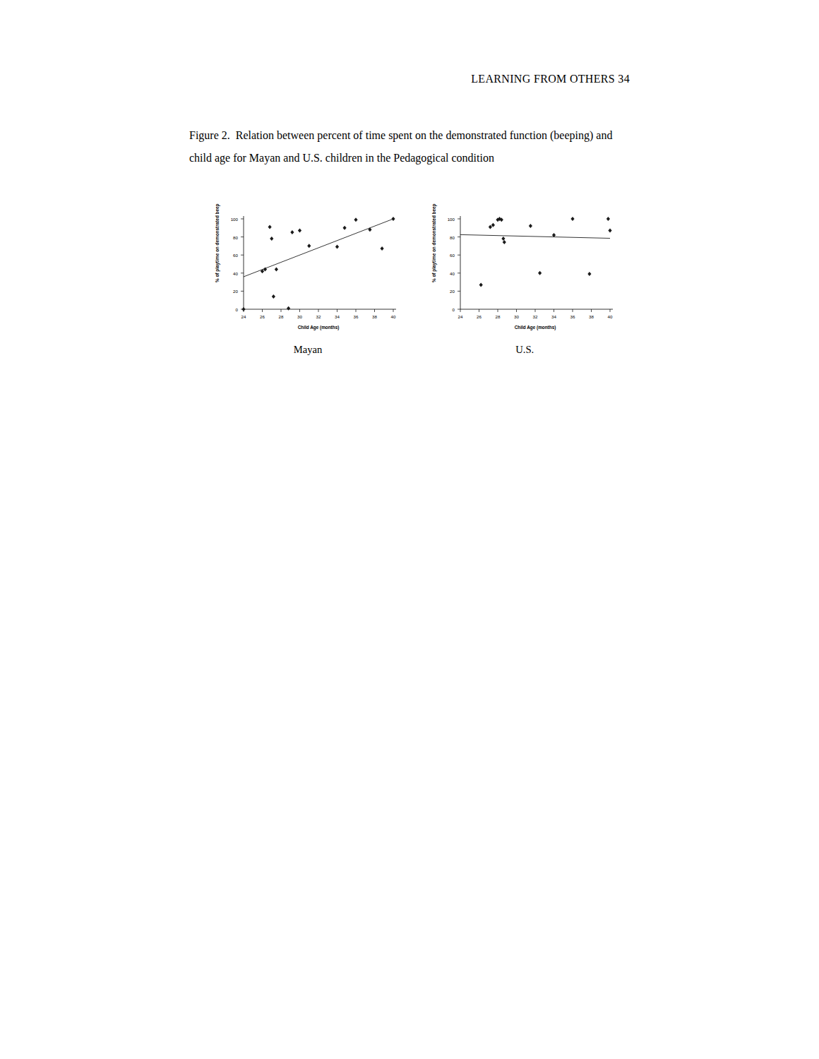LEARNING FROM OTHERS 34
Figure 2. Relation between percent of time spent on the demonstrated function (beeping) and child age for Mayan and U.S. children in the Pedagogical condition
% of playtime on demonstrated beep 100 80 60 40 20 0 24 26 28 30 32 34 36 38 40 Child Age (months)
Mayan
% of playtime on demonstrated beep 100 80 60 40 20 0 24 26 28 30 32 34 36 38 40 Child Age (months)
U.S.